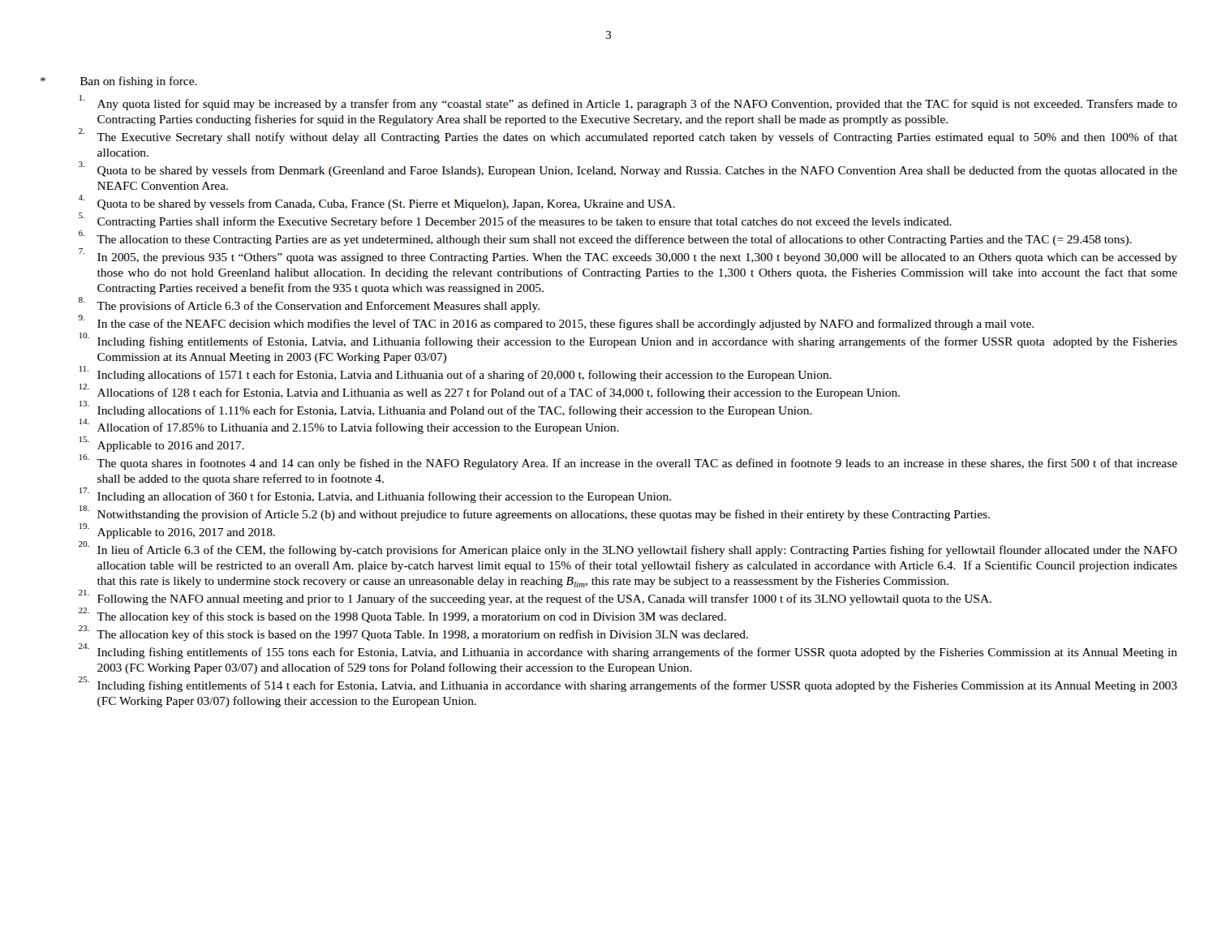3
*Ban on fishing in force.
Any quota listed for squid may be increased by a transfer from any “coastal state” as defined in Article 1, paragraph 3 of the NAFO Convention, provided that the TAC for squid is not exceeded. Transfers made to Contracting Parties conducting fisheries for squid in the Regulatory Area shall be reported to the Executive Secretary, and the report shall be made as promptly as possible.
The Executive Secretary shall notify without delay all Contracting Parties the dates on which accumulated reported catch taken by vessels of Contracting Parties estimated equal to 50% and then 100% of that allocation.
Quota to be shared by vessels from Denmark (Greenland and Faroe Islands), European Union, Iceland, Norway and Russia. Catches in the NAFO Convention Area shall be deducted from the quotas allocated in the NEAFC Convention Area.
Quota to be shared by vessels from Canada, Cuba, France (St. Pierre et Miquelon), Japan, Korea, Ukraine and USA.
Contracting Parties shall inform the Executive Secretary before 1 December 2015 of the measures to be taken to ensure that total catches do not exceed the levels indicated.
The allocation to these Contracting Parties are as yet undetermined, although their sum shall not exceed the difference between the total of allocations to other Contracting Parties and the TAC (= 29.458 tons).
In 2005, the previous 935 t “Others” quota was assigned to three Contracting Parties. When the TAC exceeds 30,000 t the next 1,300 t beyond 30,000 will be allocated to an Others quota which can be accessed by those who do not hold Greenland halibut allocation. In deciding the relevant contributions of Contracting Parties to the 1,300 t Others quota, the Fisheries Commission will take into account the fact that some Contracting Parties received a benefit from the 935 t quota which was reassigned in 2005.
The provisions of Article 6.3 of the Conservation and Enforcement Measures shall apply.
In the case of the NEAFC decision which modifies the level of TAC in 2016 as compared to 2015, these figures shall be accordingly adjusted by NAFO and formalized through a mail vote.
Including fishing entitlements of Estonia, Latvia, and Lithuania following their accession to the European Union and in accordance with sharing arrangements of the former USSR quota adopted by the Fisheries Commission at its Annual Meeting in 2003 (FC Working Paper 03/07)
Including allocations of 1571 t each for Estonia, Latvia and Lithuania out of a sharing of 20,000 t, following their accession to the European Union.
Allocations of 128 t each for Estonia, Latvia and Lithuania as well as 227 t for Poland out of a TAC of 34,000 t, following their accession to the European Union.
Including allocations of 1.11% each for Estonia, Latvia, Lithuania and Poland out of the TAC, following their accession to the European Union.
Allocation of 17.85% to Lithuania and 2.15% to Latvia following their accession to the European Union.
Applicable to 2016 and 2017.
The quota shares in footnotes 4 and 14 can only be fished in the NAFO Regulatory Area. If an increase in the overall TAC as defined in footnote 9 leads to an increase in these shares, the first 500 t of that increase shall be added to the quota share referred to in footnote 4.
Including an allocation of 360 t for Estonia, Latvia, and Lithuania following their accession to the European Union.
Notwithstanding the provision of Article 5.2 (b) and without prejudice to future agreements on allocations, these quotas may be fished in their entirety by these Contracting Parties.
Applicable to 2016, 2017 and 2018.
In lieu of Article 6.3 of the CEM, the following by-catch provisions for American plaice only in the 3LNO yellowtail fishery shall apply: Contracting Parties fishing for yellowtail flounder allocated under the NAFO allocation table will be restricted to an overall Am. plaice by-catch harvest limit equal to 15% of their total yellowtail fishery as calculated in accordance with Article 6.4. If a Scientific Council projection indicates that this rate is likely to undermine stock recovery or cause an unreasonable delay in reaching Blim, this rate may be subject to a reassessment by the Fisheries Commission.
Following the NAFO annual meeting and prior to 1 January of the succeeding year, at the request of the USA, Canada will transfer 1000 t of its 3LNO yellowtail quota to the USA.
The allocation key of this stock is based on the 1998 Quota Table. In 1999, a moratorium on cod in Division 3M was declared.
The allocation key of this stock is based on the 1997 Quota Table. In 1998, a moratorium on redfish in Division 3LN was declared.
Including fishing entitlements of 155 tons each for Estonia, Latvia, and Lithuania in accordance with sharing arrangements of the former USSR quota adopted by the Fisheries Commission at its Annual Meeting in 2003 (FC Working Paper 03/07) and allocation of 529 tons for Poland following their accession to the European Union.
Including fishing entitlements of 514 t each for Estonia, Latvia, and Lithuania in accordance with sharing arrangements of the former USSR quota adopted by the Fisheries Commission at its Annual Meeting in 2003 (FC Working Paper 03/07) following their accession to the European Union.